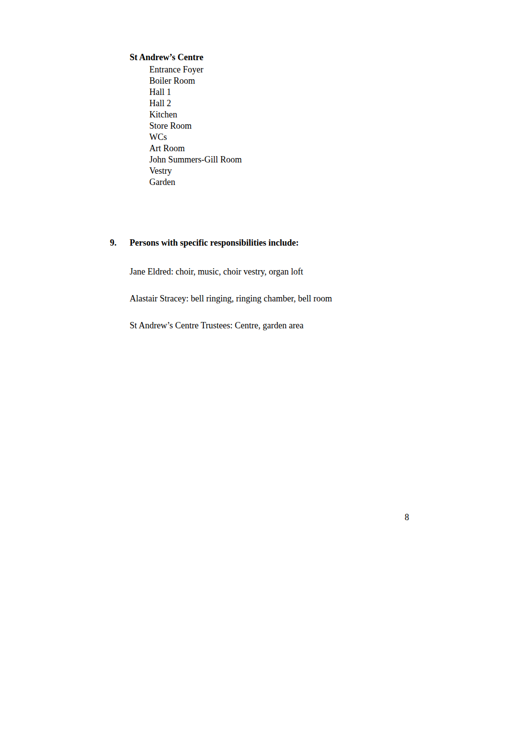St Andrew’s Centre
Entrance Foyer
Boiler Room
Hall 1
Hall 2
Kitchen
Store Room
WCs
Art Room
John Summers-Gill Room
Vestry
Garden
9. Persons with specific responsibilities include:
Jane Eldred: choir, music, choir vestry, organ loft
Alastair Stracey: bell ringing, ringing chamber, bell room
St Andrew’s Centre Trustees: Centre, garden area
8